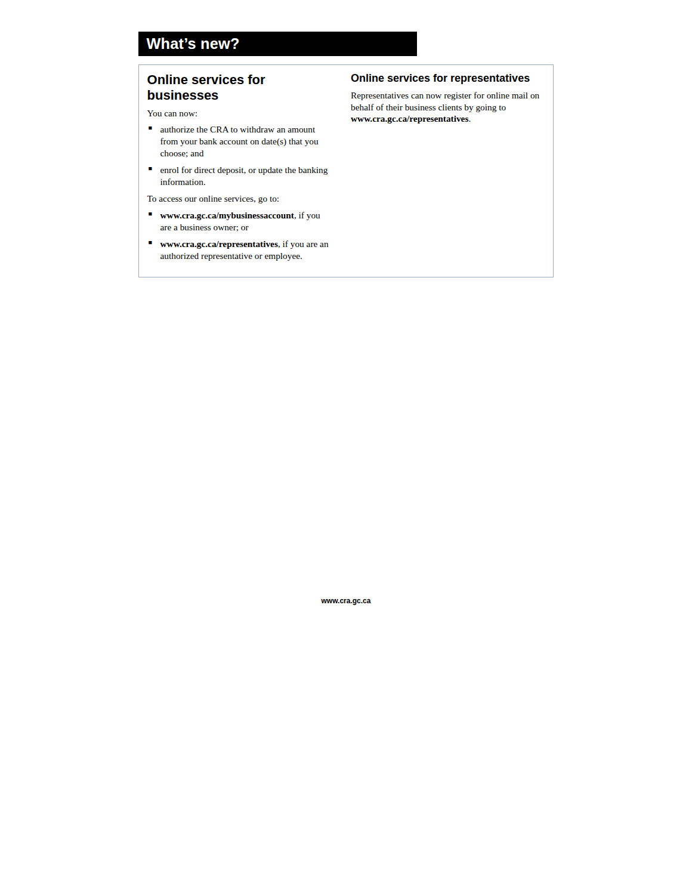What’s new?
Online services for businesses
You can now:
authorize the CRA to withdraw an amount from your bank account on date(s) that you choose; and
enrol for direct deposit, or update the banking information.
To access our online services, go to:
www.cra.gc.ca/mybusinessaccount, if you are a business owner; or
www.cra.gc.ca/representatives, if you are an authorized representative or employee.
Online services for representatives
Representatives can now register for online mail on behalf of their business clients by going to www.cra.gc.ca/representatives.
www.cra.gc.ca